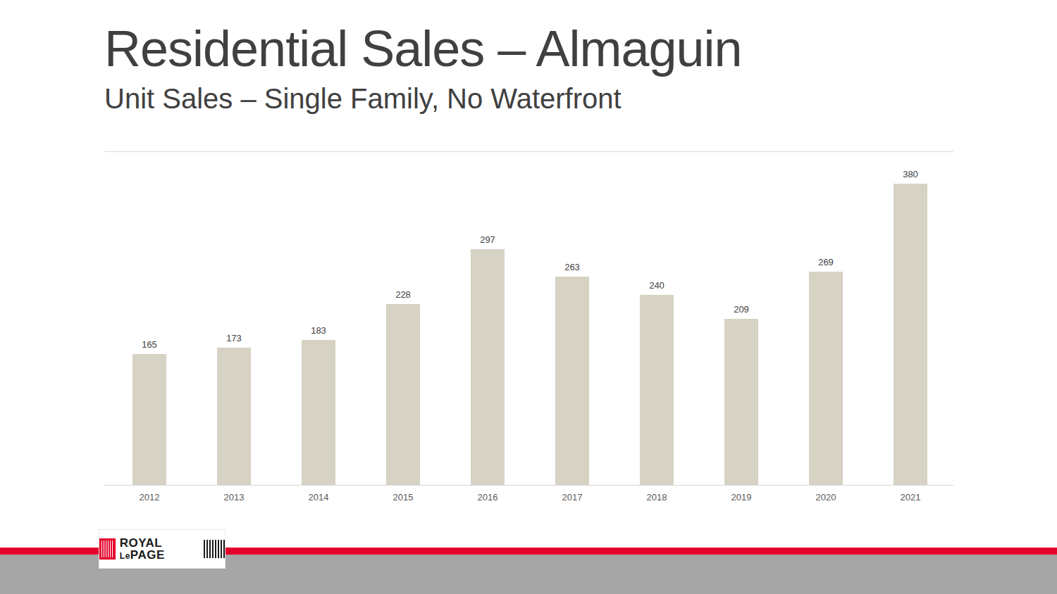Residential Sales – Almaguin
Unit Sales – Single Family, No Waterfront
165
2012
173
2013
183
2014
228
2015
297
2016
263
2017
240
2018
209
2019
269
2020
380
2021
ROYAL Le PAGE